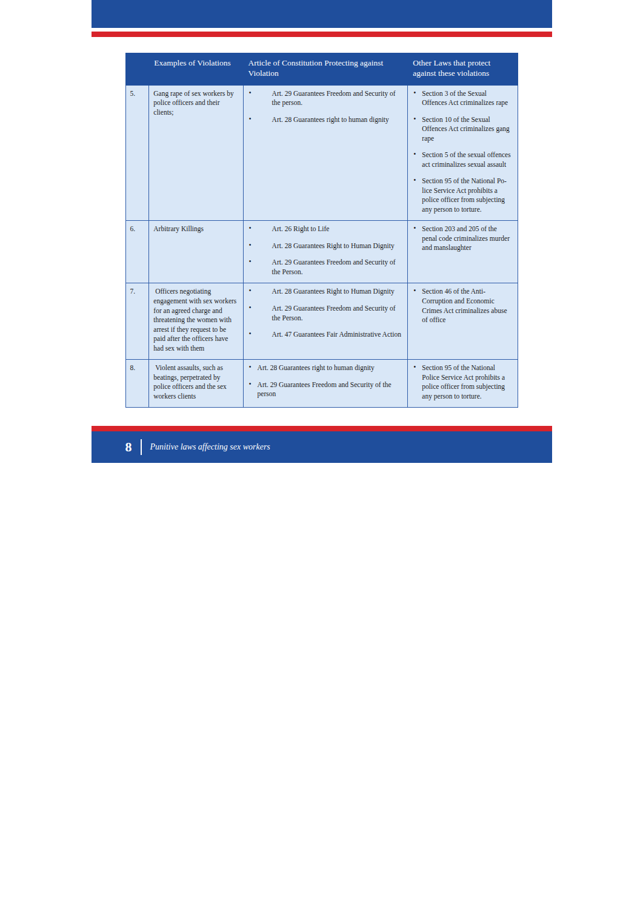| | Examples of Violations | Article of Constitution Protecting against Violation | Other Laws that protect against these violations |
| --- | --- | --- | --- |
| 5. | Gang rape of sex workers by police officers and their clients; | Art. 29 Guarantees Freedom and Security of the person. Art. 28 Guarantees right to human dignity | Section 3 of the Sexual Offences Act criminalizes rape Section 10 of the Sexual Offences Act criminalizes gang rape Section 5 of the sexual offences act criminalizes sexual assault Section 95 of the National Po-lice Service Act prohibits a police officer from subjecting any person to torture. |
| 6. | Arbitrary Killings | Art. 26 Right to Life Art. 28 Guarantees Right to Human Dignity Art. 29 Guarantees Freedom and Security of the Person. | Section 203 and 205 of the penal code criminalizes murder and manslaughter |
| 7. | Officers negotiating engagement with sex workers for an agreed charge and threatening the women with arrest if they request to be paid after the officers have had sex with them | Art. 28 Guarantees Right to Human Dignity Art. 29 Guarantees Freedom and Security of the Person. Art. 47 Guarantees Fair Administrative Action | Section 46 of the Anti-Corruption and Economic Crimes Act criminalizes abuse of office |
| 8. | Violent assaults, such as beatings, perpetrated by police officers and the sex workers clients | Art. 28 Guarantees right to human dignity Art. 29 Guarantees Freedom and Security of the person | Section 95 of the National Police Service Act prohibits a police officer from subjecting any person to torture. |
8
Punitive laws affecting sex workers